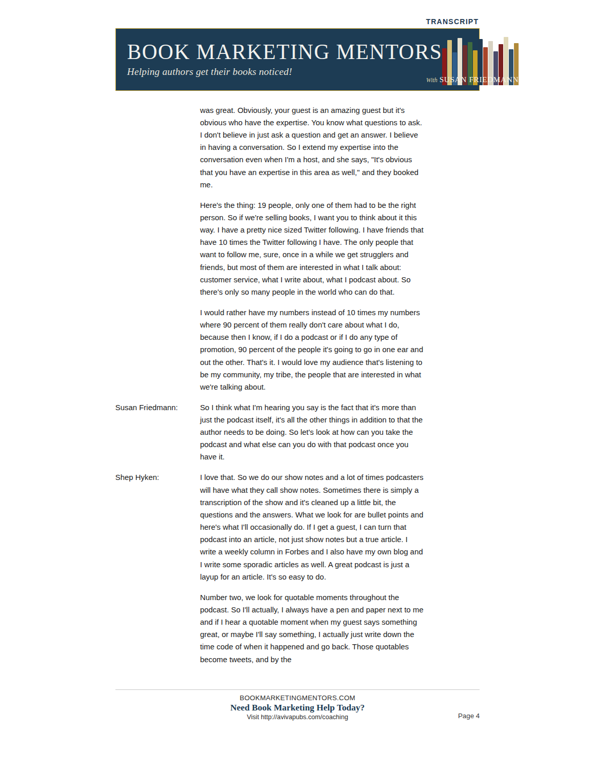TRANSCRIPT
BOOK MARKETING MENTORS
Helping authors get their books noticed!
With SUSAN FRIEDMANN
was great. Obviously, your guest is an amazing guest but it's obvious who have the expertise. You know what questions to ask. I don't believe in just ask a question and get an answer. I believe in having a conversation. So I extend my expertise into the conversation even when I'm a host, and she says, "It's obvious that you have an expertise in this area as well," and they booked me.
Here's the thing: 19 people, only one of them had to be the right person. So if we're selling books, I want you to think about it this way. I have a pretty nice sized Twitter following. I have friends that have 10 times the Twitter following I have. The only people that want to follow me, sure, once in a while we get strugglers and friends, but most of them are interested in what I talk about: customer service, what I write about, what I podcast about. So there's only so many people in the world who can do that.
I would rather have my numbers instead of 10 times my numbers where 90 percent of them really don't care about what I do, because then I know, if I do a podcast or if I do any type of promotion, 90 percent of the people it's going to go in one ear and out the other. That's it. I would love my audience that's listening to be my community, my tribe, the people that are interested in what we're talking about.
Susan Friedmann:
So I think what I'm hearing you say is the fact that it's more than just the podcast itself, it's all the other things in addition to that the author needs to be doing. So let's look at how can you take the podcast and what else can you do with that podcast once you have it.
Shep Hyken:
I love that. So we do our show notes and a lot of times podcasters will have what they call show notes. Sometimes there is simply a transcription of the show and it's cleaned up a little bit, the questions and the answers. What we look for are bullet points and here's what I'll occasionally do. If I get a guest, I can turn that podcast into an article, not just show notes but a true article. I write a weekly column in Forbes and I also have my own blog and I write some sporadic articles as well. A great podcast is just a layup for an article. It's so easy to do.
Number two, we look for quotable moments throughout the podcast. So I'll actually, I always have a pen and paper next to me and if I hear a quotable moment when my guest says something great, or maybe I'll say something, I actually just write down the time code of when it happened and go back. Those quotables become tweets, and by the
BOOKMARKETINGMENTORS.COM
Need Book Marketing Help Today?
Visit http://avivapubs.com/coaching
Page 4